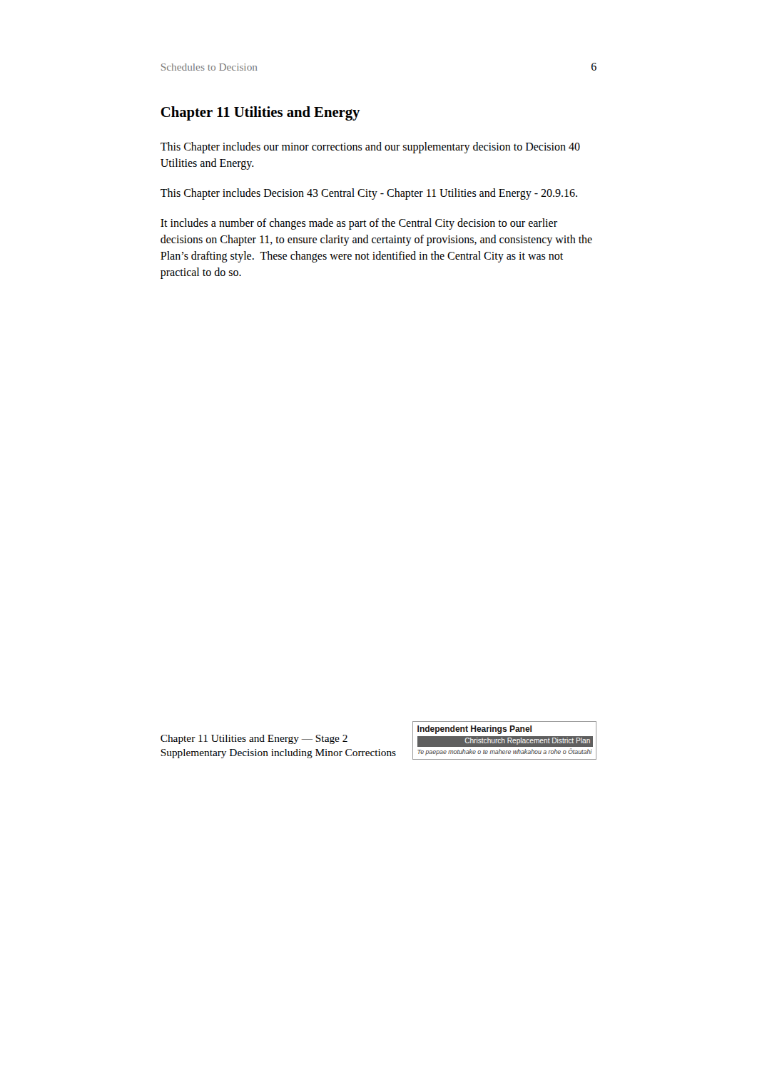Schedules to Decision 6
Chapter 11 Utilities and Energy
This Chapter includes our minor corrections and our supplementary decision to Decision 40 Utilities and Energy.
This Chapter includes Decision 43 Central City - Chapter 11 Utilities and Energy - 20.9.16.
It includes a number of changes made as part of the Central City decision to our earlier decisions on Chapter 11, to ensure clarity and certainty of provisions, and consistency with the Plan’s drafting style. These changes were not identified in the Central City as it was not practical to do so.
Chapter 11 Utilities and Energy — Stage 2
Supplementary Decision including Minor Corrections
Independent Hearings Panel
Christchurch Replacement District Plan
Te paepae motuhake o te mahere whakahou a rohe o Ōtautahi